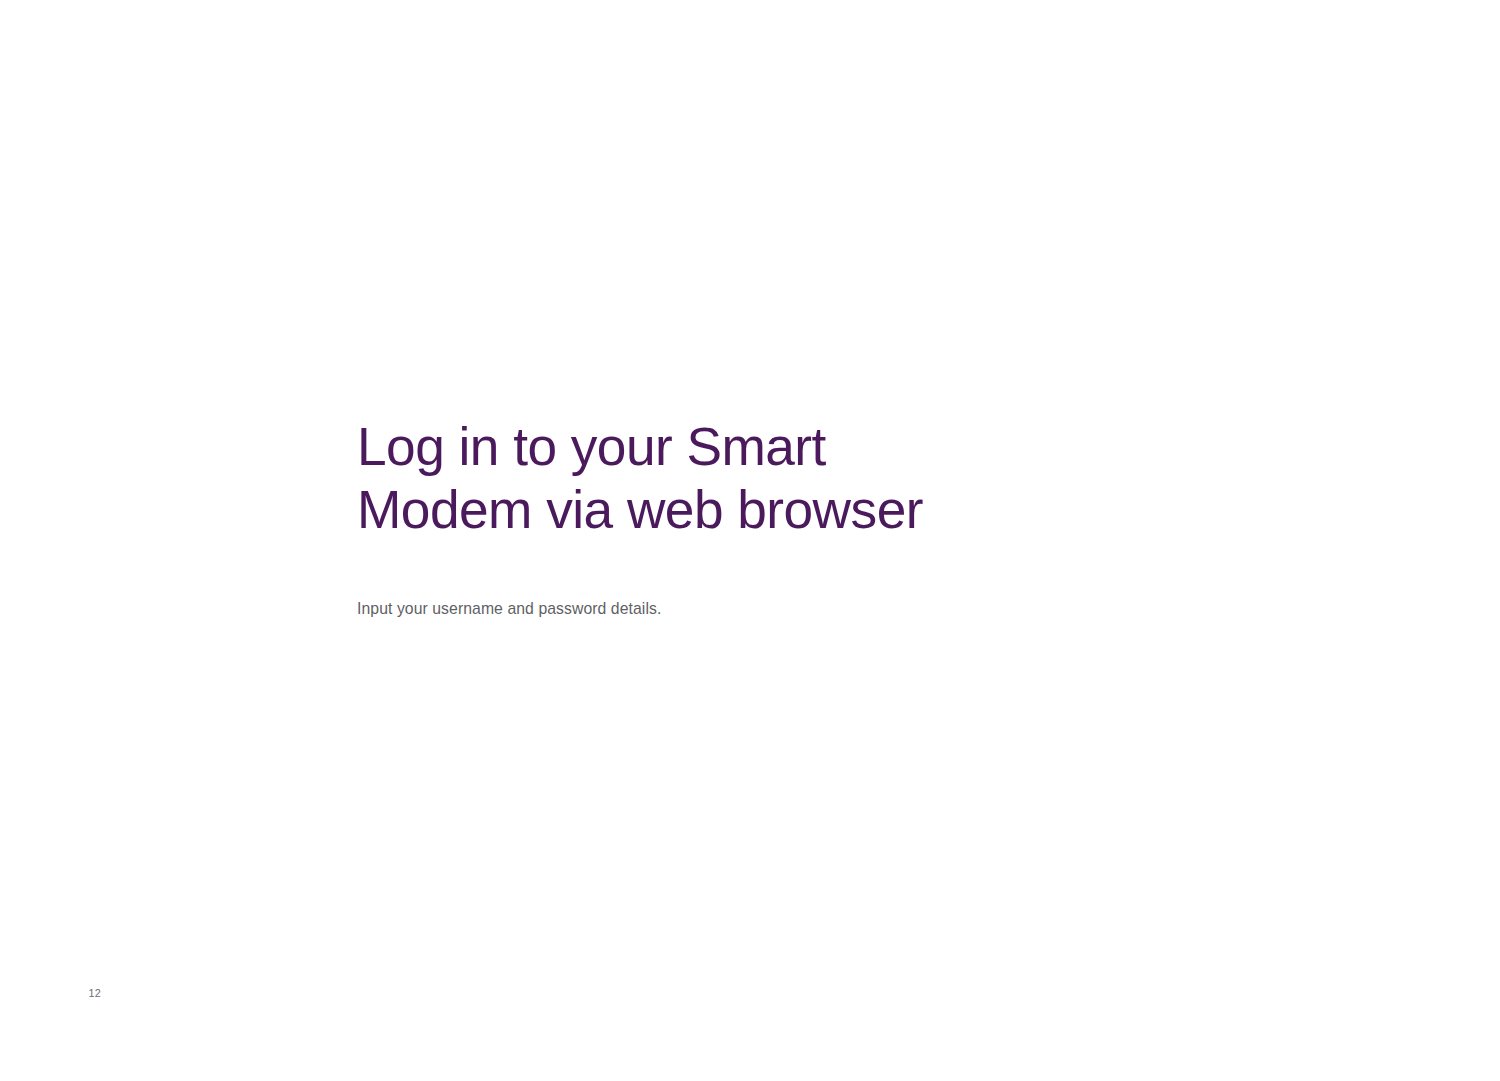Log in to your Smart
Modem via web browser
Input your username and password details.
12